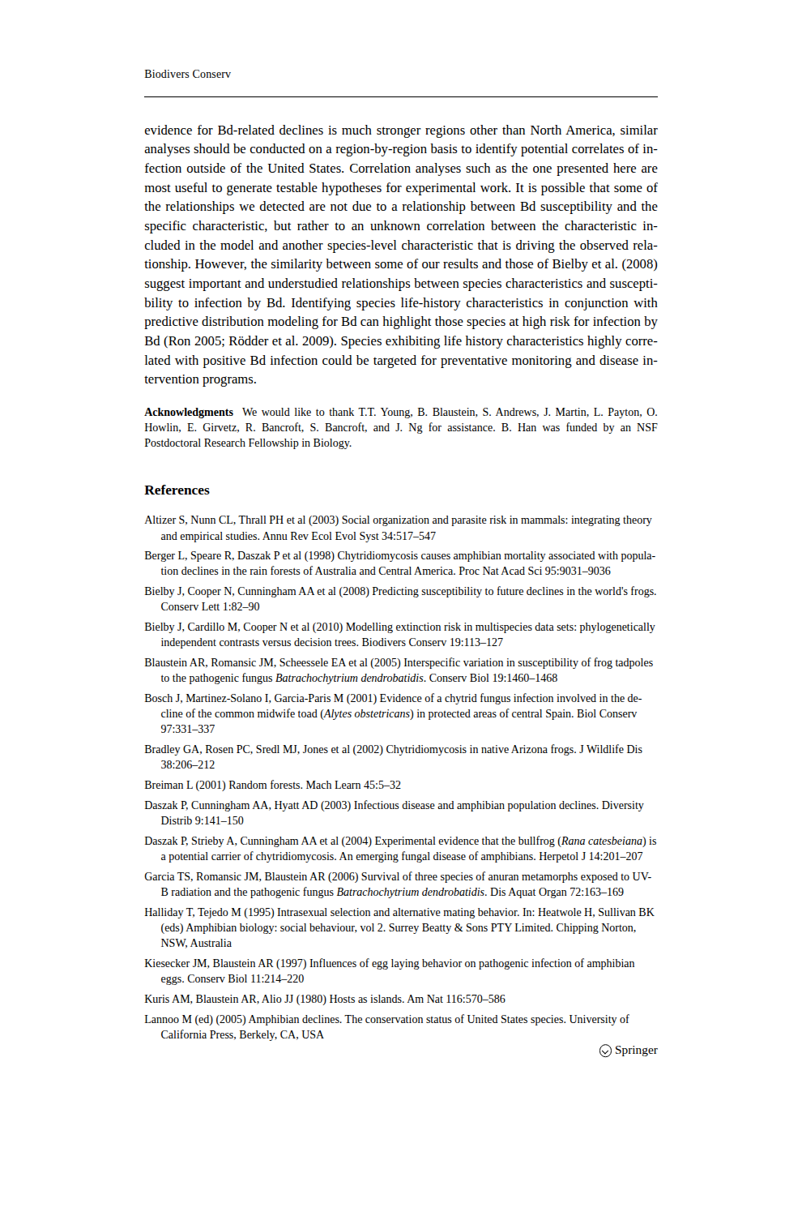Biodivers Conserv
evidence for Bd-related declines is much stronger regions other than North America, similar analyses should be conducted on a region-by-region basis to identify potential correlates of infection outside of the United States. Correlation analyses such as the one presented here are most useful to generate testable hypotheses for experimental work. It is possible that some of the relationships we detected are not due to a relationship between Bd susceptibility and the specific characteristic, but rather to an unknown correlation between the characteristic included in the model and another species-level characteristic that is driving the observed relationship. However, the similarity between some of our results and those of Bielby et al. (2008) suggest important and understudied relationships between species characteristics and susceptibility to infection by Bd. Identifying species life-history characteristics in conjunction with predictive distribution modeling for Bd can highlight those species at high risk for infection by Bd (Ron 2005; Rödder et al. 2009). Species exhibiting life history characteristics highly correlated with positive Bd infection could be targeted for preventative monitoring and disease intervention programs.
Acknowledgments We would like to thank T.T. Young, B. Blaustein, S. Andrews, J. Martin, L. Payton, O. Howlin, E. Girvetz, R. Bancroft, S. Bancroft, and J. Ng for assistance. B. Han was funded by an NSF Postdoctoral Research Fellowship in Biology.
References
Altizer S, Nunn CL, Thrall PH et al (2003) Social organization and parasite risk in mammals: integrating theory and empirical studies. Annu Rev Ecol Evol Syst 34:517–547
Berger L, Speare R, Daszak P et al (1998) Chytridiomycosis causes amphibian mortality associated with population declines in the rain forests of Australia and Central America. Proc Nat Acad Sci 95:9031–9036
Bielby J, Cooper N, Cunningham AA et al (2008) Predicting susceptibility to future declines in the world's frogs. Conserv Lett 1:82–90
Bielby J, Cardillo M, Cooper N et al (2010) Modelling extinction risk in multispecies data sets: phylogenetically independent contrasts versus decision trees. Biodivers Conserv 19:113–127
Blaustein AR, Romansic JM, Scheessele EA et al (2005) Interspecific variation in susceptibility of frog tadpoles to the pathogenic fungus Batrachochytrium dendrobatidis. Conserv Biol 19:1460–1468
Bosch J, Martinez-Solano I, Garcia-Paris M (2001) Evidence of a chytrid fungus infection involved in the decline of the common midwife toad (Alytes obstetricans) in protected areas of central Spain. Biol Conserv 97:331–337
Bradley GA, Rosen PC, Sredl MJ, Jones et al (2002) Chytridiomycosis in native Arizona frogs. J Wildlife Dis 38:206–212
Breiman L (2001) Random forests. Mach Learn 45:5–32
Daszak P, Cunningham AA, Hyatt AD (2003) Infectious disease and amphibian population declines. Diversity Distrib 9:141–150
Daszak P, Strieby A, Cunningham AA et al (2004) Experimental evidence that the bullfrog (Rana catesbeiana) is a potential carrier of chytridiomycosis. An emerging fungal disease of amphibians. Herpetol J 14:201–207
Garcia TS, Romansic JM, Blaustein AR (2006) Survival of three species of anuran metamorphs exposed to UV-B radiation and the pathogenic fungus Batrachochytrium dendrobatidis. Dis Aquat Organ 72:163–169
Halliday T, Tejedo M (1995) Intrasexual selection and alternative mating behavior. In: Heatwole H, Sullivan BK (eds) Amphibian biology: social behaviour, vol 2. Surrey Beatty & Sons PTY Limited. Chipping Norton, NSW, Australia
Kiesecker JM, Blaustein AR (1997) Influences of egg laying behavior on pathogenic infection of amphibian eggs. Conserv Biol 11:214–220
Kuris AM, Blaustein AR, Alio JJ (1980) Hosts as islands. Am Nat 116:570–586
Lannoo M (ed) (2005) Amphibian declines. The conservation status of United States species. University of California Press, Berkely, CA, USA
Springer